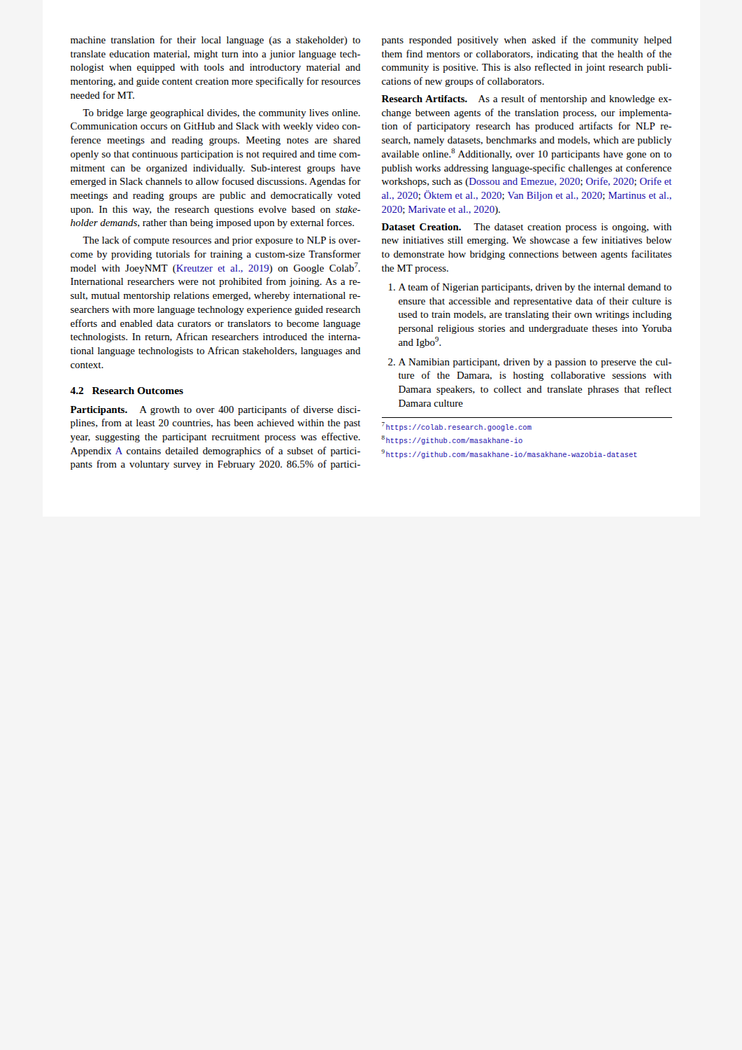machine translation for their local language (as a stakeholder) to translate education material, might turn into a junior language technologist when equipped with tools and introductory material and mentoring, and guide content creation more specifically for resources needed for MT.
To bridge large geographical divides, the community lives online. Communication occurs on GitHub and Slack with weekly video conference meetings and reading groups. Meeting notes are shared openly so that continuous participation is not required and time commitment can be organized individually. Sub-interest groups have emerged in Slack channels to allow focused discussions. Agendas for meetings and reading groups are public and democratically voted upon. In this way, the research questions evolve based on stakeholder demands, rather than being imposed upon by external forces.
The lack of compute resources and prior exposure to NLP is overcome by providing tutorials for training a custom-size Transformer model with JoeyNMT (Kreutzer et al., 2019) on Google Colab7. International researchers were not prohibited from joining. As a result, mutual mentorship relations emerged, whereby international researchers with more language technology experience guided research efforts and enabled data curators or translators to become language technologists. In return, African researchers introduced the international language technologists to African stakeholders, languages and context.
4.2 Research Outcomes
Participants. A growth to over 400 participants of diverse disciplines, from at least 20 countries, has been achieved within the past year, suggesting the participant recruitment process was effective. Appendix A contains detailed demographics of a subset of participants from a voluntary survey in February 2020. 86.5% of participants responded positively when asked if the community helped them find mentors or collaborators, indicating that the health of the community is positive. This is also reflected in joint research publications of new groups of collaborators.
Research Artifacts. As a result of mentorship and knowledge exchange between agents of the translation process, our implementation of participatory research has produced artifacts for NLP research, namely datasets, benchmarks and models, which are publicly available online.8 Additionally, over 10 participants have gone on to publish works addressing language-specific challenges at conference workshops, such as (Dossou and Emezue, 2020; Orife, 2020; Orife et al., 2020; Öktem et al., 2020; Van Biljon et al., 2020; Martinus et al., 2020; Marivate et al., 2020).
Dataset Creation. The dataset creation process is ongoing, with new initiatives still emerging. We showcase a few initiatives below to demonstrate how bridging connections between agents facilitates the MT process.
A team of Nigerian participants, driven by the internal demand to ensure that accessible and representative data of their culture is used to train models, are translating their own writings including personal religious stories and undergraduate theses into Yoruba and Igbo9.
A Namibian participant, driven by a passion to preserve the culture of the Damara, is hosting collaborative sessions with Damara speakers, to collect and translate phrases that reflect Damara culture
7 https://colab.research.google.com
8 https://github.com/masakhane-io
9 https://github.com/masakhane-io/masakhane-wazobia-dataset